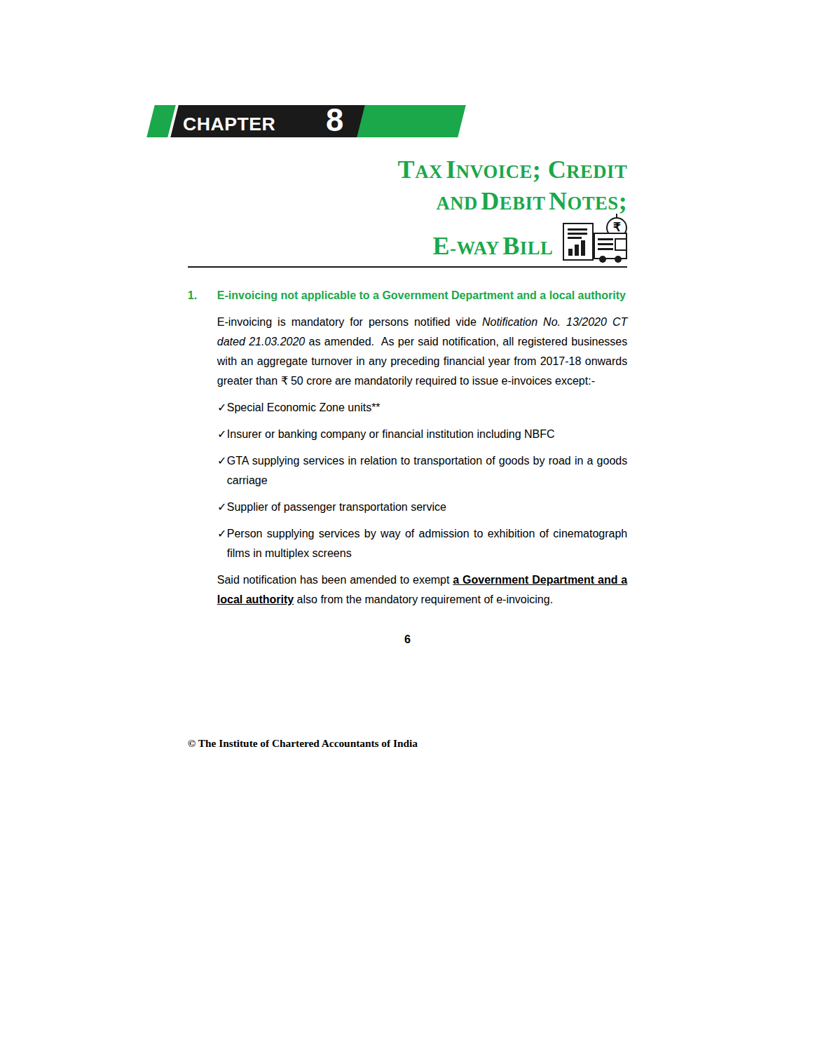CHAPTER 8
TAX INVOICE; C REDIT
AND DEBIT NOTES;
E-WAY BILL
₹
1.
E-invoicing not applicable to a Government Department and a local authority
E-invoicing is mandatory for persons notified vide Notification No. 13/2020 CT dated 21.03.2020 as amended. As per said notification, all registered businesses with an aggregate turnover in any preceding financial year from 2017-18 onwards greater than ₹ 50 crore are mandatorily required to issue e-invoices except:-
✓ Special Economic Zone units**
✓ Insurer or banking company or financial institution including NBFC
✓ GTA supplying services in relation to transportation of goods by road in a goods carriage
✓ Supplier of passenger transportation service
✓ Person supplying services by way of admission to exhibition of cinematograph films in multiplex screens
Said notification has been amended to exempt a Government Department and a local authority also from the mandatory requirement of e-invoicing.
6
© The Institute of Chartered Accountants of India